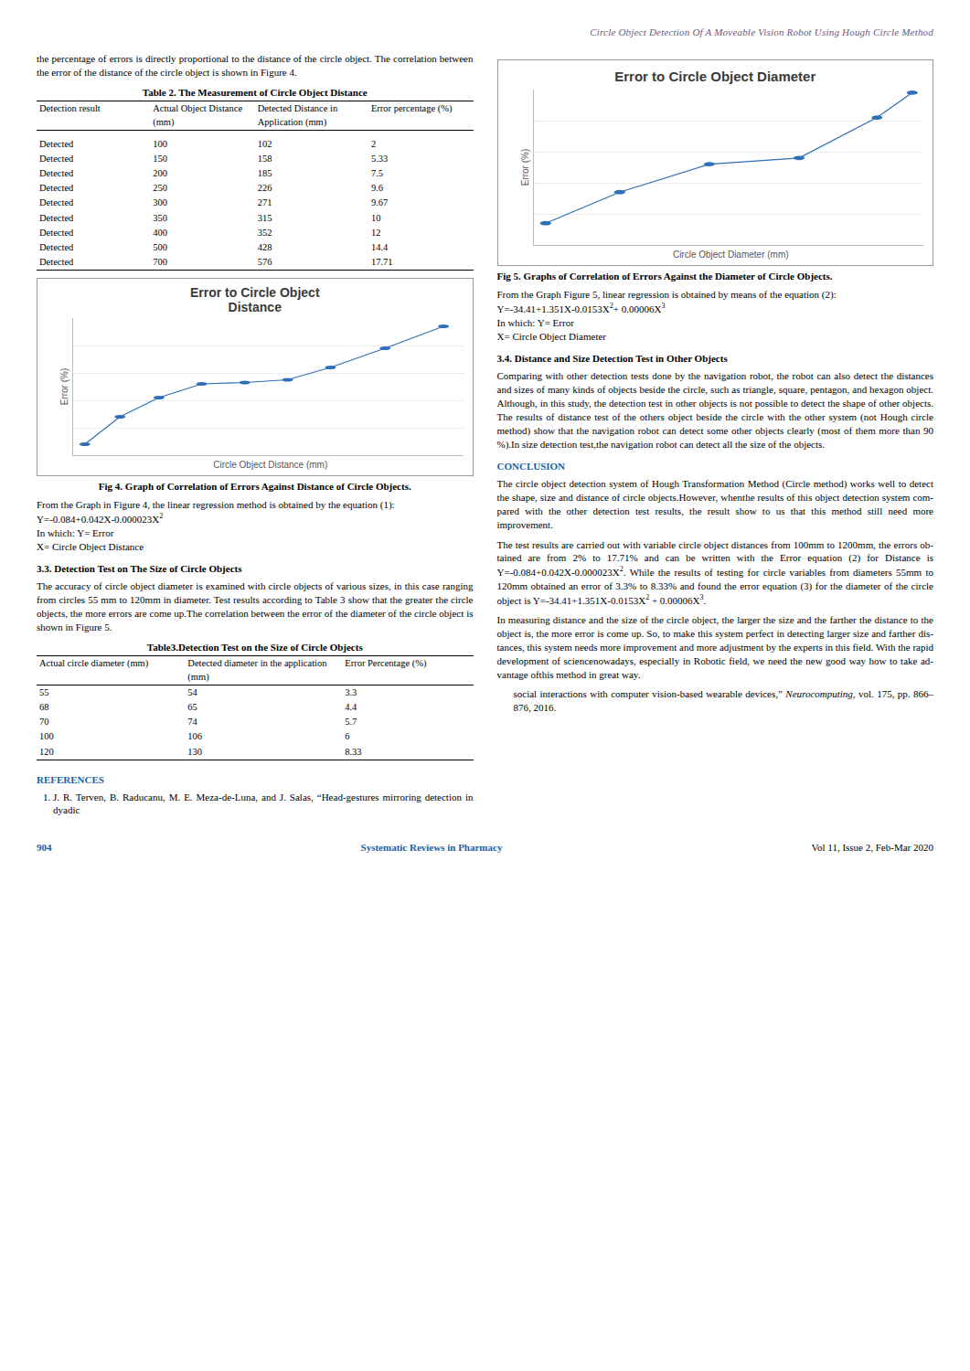Circle Object Detection Of A Moveable Vision Robot Using Hough Circle Method
the percentage of errors is directly proportional to the distance of the circle object. The correlation between the error of the distance of the circle object is shown in Figure 4.
Table 2. The Measurement of Circle Object Distance
| Detection result | Actual Object Distance (mm) | Detected Distance in Application (mm) | Error percentage (%) |
| --- | --- | --- | --- |
| Detected | 100 | 102 | 2 |
| Detected | 150 | 158 | 5.33 |
| Detected | 200 | 185 | 7.5 |
| Detected | 250 | 226 | 9.6 |
| Detected | 300 | 271 | 9.67 |
| Detected | 350 | 315 | 10 |
| Detected | 400 | 352 | 12 |
| Detected | 500 | 428 | 14.4 |
| Detected | 700 | 576 | 17.71 |
Error to Circle Object
Distance
Error (%)
Circle Object Distance (mm)
Fig 4. Graph of Correlation of Errors Against Distance of Circle Objects.
From the Graph in Figure 4, the linear regression method is obtained by the equation (1):
Y=-0.084+0.042X-0.000023X2
In which: Y= Error
X= Circle Object Distance
3.3. Detection Test on The Size of Circle Objects
The accuracy of circle object diameter is examined with circle objects of various sizes, in this case ranging from circles 55 mm to 120mm in diameter. Test results according to Table 3 show that the greater the circle objects, the more errors are come up.The correlation between the error of the diameter of the circle object is shown in Figure 5.
Table3.Detection Test on the Size of Circle Objects
| Actual circle diameter (mm) | Detected diameter in the application (mm) | Error Percentage (%) |
| --- | --- | --- |
| 55 | 54 | 3.3 |
| 68 | 65 | 4.4 |
| 70 | 74 | 5.7 |
| 100 | 106 | 6 |
| 120 | 130 | 8.33 |
REFERENCES
J. R. Terven, B. Raducanu, M. E. Meza-de-Luna, and J. Salas, “Head-gestures mirroring detection in dyadic
Error to Circle Object Diameter
Error (%)
Circle Object Diameter (mm)
Fig 5. Graphs of Correlation of Errors Against the Diameter of Circle Objects.
From the Graph Figure 5, linear regression is obtained by means of the equation (2):
Y=-34.41+1.351X-0.0153X2+ 0.00006X3
In which: Y= Error
X= Circle Object Diameter
3.4. Distance and Size Detection Test in Other Objects
Comparing with other detection tests done by the navigation robot, the robot can also detect the distances and sizes of many kinds of objects beside the circle, such as triangle, square, pentagon, and hexagon object. Although, in this study, the detection test in other objects is not possible to detect the shape of other objects. The results of distance test of the others object beside the circle with the other system (not Hough circle method) show that the navigation robot can detect some other objects clearly (most of them more than 90 %).In size detection test,the navigation robot can detect all the size of the objects.
CONCLUSION
The circle object detection system of Hough Transformation Method (Circle method) works well to detect the shape, size and distance of circle objects.However, whenthe results of this object detection system compared with the other detection test results, the result show to us that this method still need more improvement.
The test results are carried out with variable circle object distances from 100mm to 1200mm, the errors obtained are from 2% to 17.71% and can be written with the Error equation (2) for Distance is Y=-0.084+0.042X-0.000023X2. While the results of testing for circle variables from diameters 55mm to 120mm obtained an error of 3.3% to 8.33% and found the error equation (3) for the diameter of the circle object is Y=-34.41+1.351X-0.0153X2 + 0.00006X3.
In measuring distance and the size of the circle object, the larger the size and the farther the distance to the object is, the more error is come up. So, to make this system perfect in detecting larger size and farther distances, this system needs more improvement and more adjustment by the experts in this field. With the rapid development of sciencenowadays, especially in Robotic field, we need the new good way how to take advantage ofthis method in great way.
social interactions with computer vision-based wearable devices,” Neurocomputing, vol. 175, pp. 866–876, 2016.
904
Systematic Reviews in Pharmacy
Vol 11, Issue 2, Feb-Mar 2020